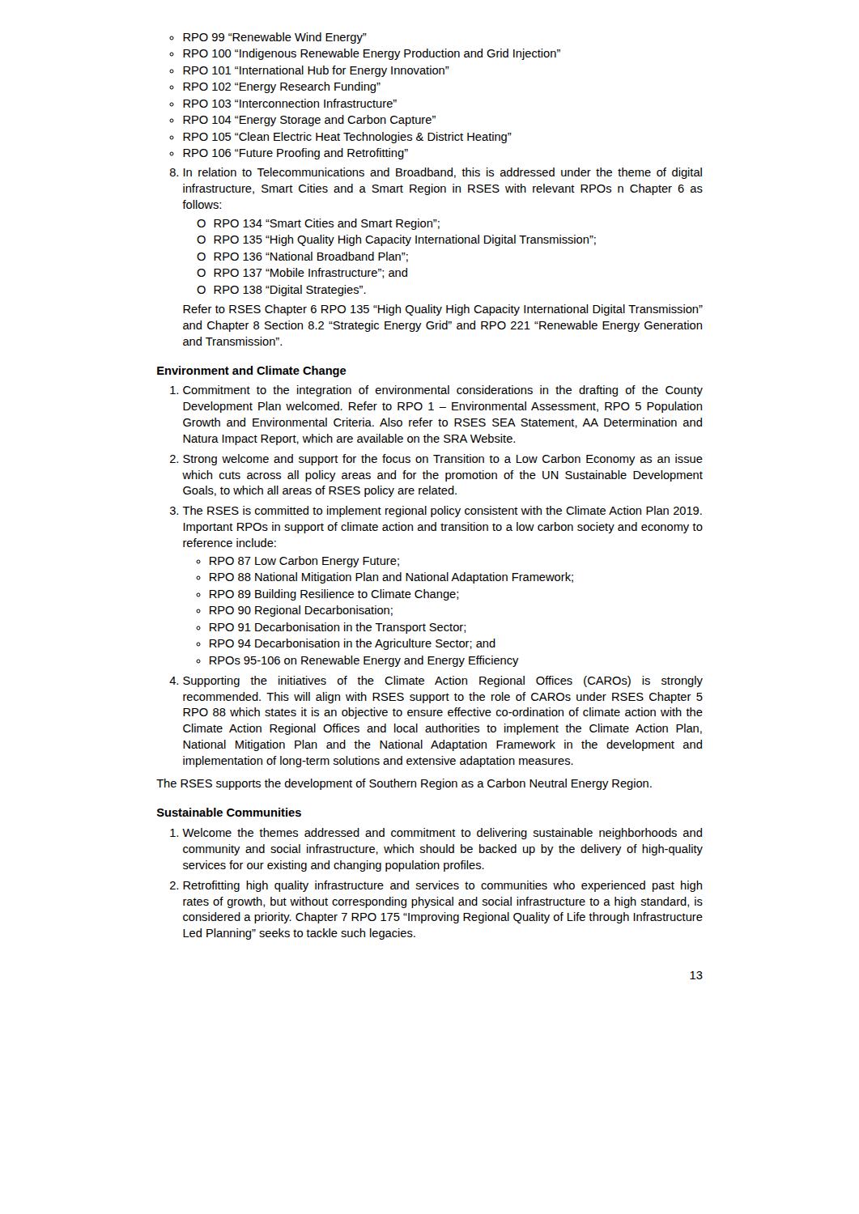RPO 99 “Renewable Wind Energy”
RPO 100 “Indigenous Renewable Energy Production and Grid Injection”
RPO 101 “International Hub for Energy Innovation”
RPO 102 “Energy Research Funding”
RPO 103 “Interconnection Infrastructure”
RPO 104 “Energy Storage and Carbon Capture”
RPO 105 “Clean Electric Heat Technologies & District Heating”
RPO 106 “Future Proofing and Retrofitting”
In relation to Telecommunications and Broadband, this is addressed under the theme of digital infrastructure, Smart Cities and a Smart Region in RSES with relevant RPOs n Chapter 6 as follows:
ORPO 134 “Smart Cities and Smart Region”;
ORPO 135 “High Quality High Capacity International Digital Transmission”;
ORPO 136 “National Broadband Plan”;
ORPO 137 “Mobile Infrastructure”; and
ORPO 138 “Digital Strategies”.
Refer to RSES Chapter 6 RPO 135 “High Quality High Capacity International Digital Transmission” and Chapter 8 Section 8.2 “Strategic Energy Grid” and RPO 221 “Renewable Energy Generation and Transmission”.
Environment and Climate Change
Commitment to the integration of environmental considerations in the drafting of the County Development Plan welcomed. Refer to RPO 1 – Environmental Assessment, RPO 5 Population Growth and Environmental Criteria. Also refer to RSES SEA Statement, AA Determination and Natura Impact Report, which are available on the SRA Website.
Strong welcome and support for the focus on Transition to a Low Carbon Economy as an issue which cuts across all policy areas and for the promotion of the UN Sustainable Development Goals, to which all areas of RSES policy are related.
The RSES is committed to implement regional policy consistent with the Climate Action Plan 2019. Important RPOs in support of climate action and transition to a low carbon society and economy to reference include:
RPO 87 Low Carbon Energy Future;
RPO 88 National Mitigation Plan and National Adaptation Framework;
RPO 89 Building Resilience to Climate Change;
RPO 90 Regional Decarbonisation;
RPO 91 Decarbonisation in the Transport Sector;
RPO 94 Decarbonisation in the Agriculture Sector; and
RPOs 95-106 on Renewable Energy and Energy Efficiency
Supporting the initiatives of the Climate Action Regional Offices (CAROs) is strongly recommended. This will align with RSES support to the role of CAROs under RSES Chapter 5 RPO 88 which states it is an objective to ensure effective co-ordination of climate action with the Climate Action Regional Offices and local authorities to implement the Climate Action Plan, National Mitigation Plan and the National Adaptation Framework in the development and implementation of long-term solutions and extensive adaptation measures.
The RSES supports the development of Southern Region as a Carbon Neutral Energy Region.
Sustainable Communities
Welcome the themes addressed and commitment to delivering sustainable neighborhoods and community and social infrastructure, which should be backed up by the delivery of high-quality services for our existing and changing population profiles.
Retrofitting high quality infrastructure and services to communities who experienced past high rates of growth, but without corresponding physical and social infrastructure to a high standard, is considered a priority. Chapter 7 RPO 175 “Improving Regional Quality of Life through Infrastructure Led Planning” seeks to tackle such legacies.
13